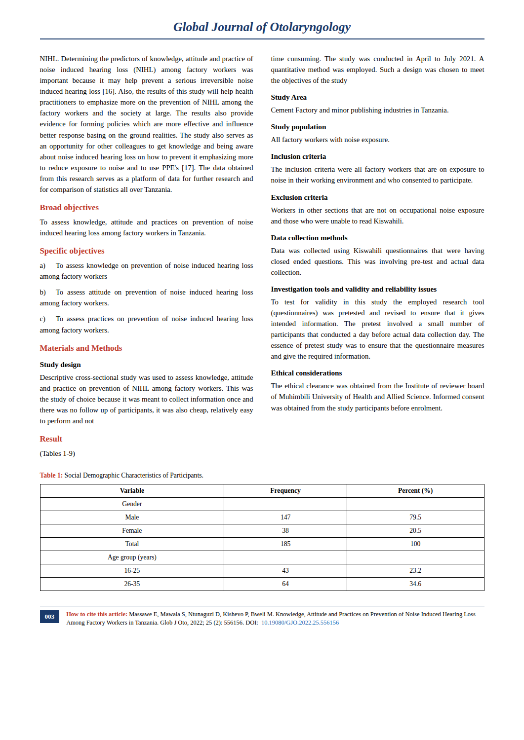Global Journal of Otolaryngology
NIHL. Determining the predictors of knowledge, attitude and practice of noise induced hearing loss (NIHL) among factory workers was important because it may help prevent a serious irreversible noise induced hearing loss [16]. Also, the results of this study will help health practitioners to emphasize more on the prevention of NIHL among the factory workers and the society at large. The results also provide evidence for forming policies which are more effective and influence better response basing on the ground realities. The study also serves as an opportunity for other colleagues to get knowledge and being aware about noise induced hearing loss on how to prevent it emphasizing more to reduce exposure to noise and to use PPE's [17]. The data obtained from this research serves as a platform of data for further research and for comparison of statistics all over Tanzania.
Broad objectives
To assess knowledge, attitude and practices on prevention of noise induced hearing loss among factory workers in Tanzania.
Specific objectives
a) To assess knowledge on prevention of noise induced hearing loss among factory workers
b) To assess attitude on prevention of noise induced hearing loss among factory workers.
c) To assess practices on prevention of noise induced hearing loss among factory workers.
Materials and Methods
Study design
Descriptive cross-sectional study was used to assess knowledge, attitude and practice on prevention of NIHL among factory workers. This was the study of choice because it was meant to collect information once and there was no follow up of participants, it was also cheap, relatively easy to perform and not
Result
(Tables 1-9)
time consuming. The study was conducted in April to July 2021. A quantitative method was employed. Such a design was chosen to meet the objectives of the study
Study Area
Cement Factory and minor publishing industries in Tanzania.
Study population
All factory workers with noise exposure.
Inclusion criteria
The inclusion criteria were all factory workers that are on exposure to noise in their working environment and who consented to participate.
Exclusion criteria
Workers in other sections that are not on occupational noise exposure and those who were unable to read Kiswahili.
Data collection methods
Data was collected using Kiswahili questionnaires that were having closed ended questions. This was involving pre-test and actual data collection.
Investigation tools and validity and reliability issues
To test for validity in this study the employed research tool (questionnaires) was pretested and revised to ensure that it gives intended information. The pretest involved a small number of participants that conducted a day before actual data collection day. The essence of pretest study was to ensure that the questionnaire measures and give the required information.
Ethical considerations
The ethical clearance was obtained from the Institute of reviewer board of Muhimbili University of Health and Allied Science. Informed consent was obtained from the study participants before enrolment.
Table 1: Social Demographic Characteristics of Participants.
| Variable | Frequency | Percent (%) |
| --- | --- | --- |
| Gender | | |
| Male | 147 | 79.5 |
| Female | 38 | 20.5 |
| Total | 185 | 100 |
| Age group (years) | | |
| 16-25 | 43 | 23.2 |
| 26-35 | 64 | 34.6 |
003
How to cite this article: Massawe E, Mawala S, Ntunaguzi D, Kishevo P, Bweli M. Knowledge, Attitude and Practices on Prevention of Noise Induced Hearing Loss Among Factory Workers in Tanzania. Glob J Oto, 2022; 25 (2): 556156. DOI: 10.19080/GJO.2022.25.556156